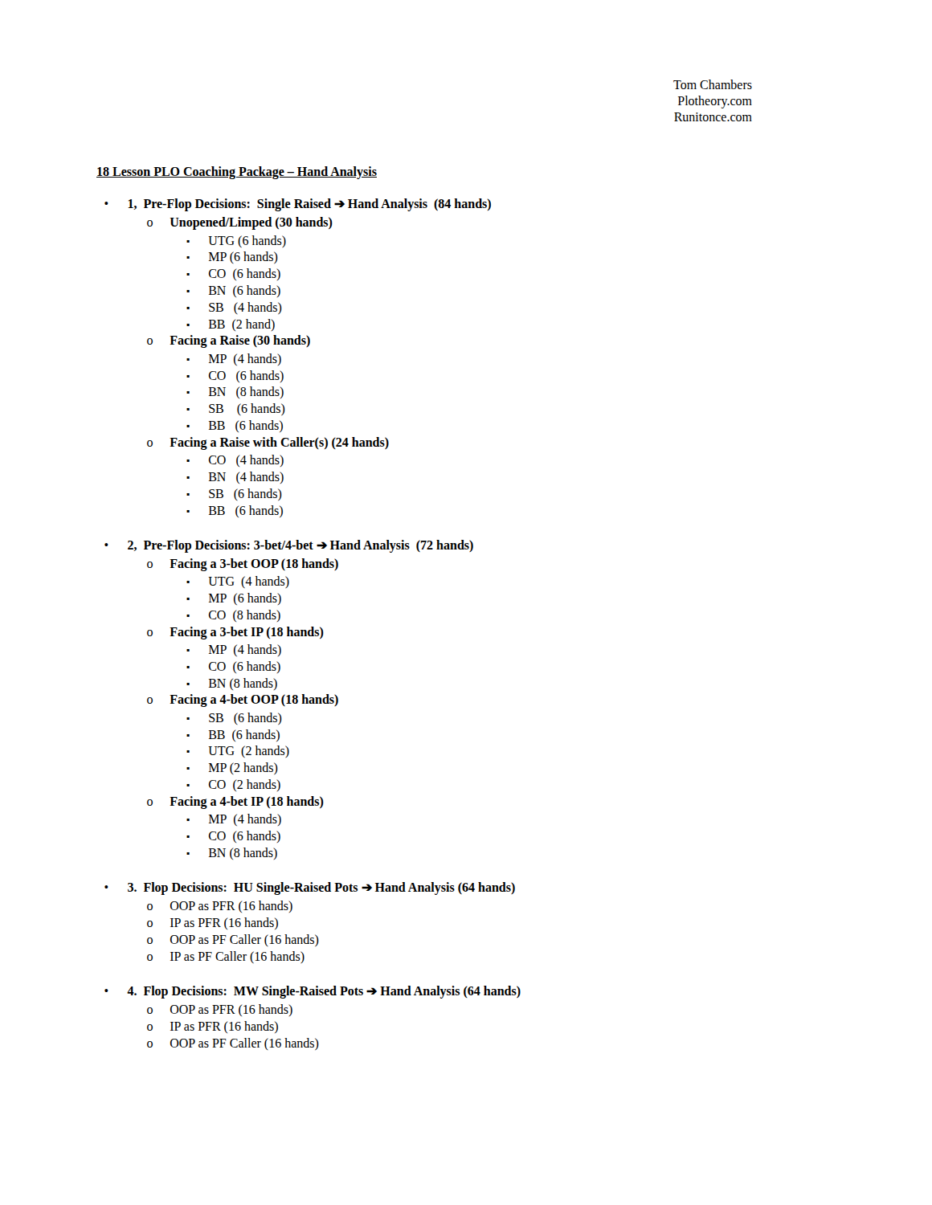Tom Chambers
Plotheory.com
Runitonce.com
18 Lesson PLO Coaching Package – Hand Analysis
•1, Pre-Flop Decisions: Single Raised ➔ Hand Analysis (84 hands)
oUnopened/Limped (30 hands)
▪UTG (6 hands)
▪MP (6 hands)
▪CO (6 hands)
▪BN (6 hands)
▪SB (4 hands)
▪BB (2 hand)
oFacing a Raise (30 hands)
▪MP (4 hands)
▪CO (6 hands)
▪BN (8 hands)
▪SB (6 hands)
▪BB (6 hands)
oFacing a Raise with Caller(s) (24 hands)
▪CO (4 hands)
▪BN (4 hands)
▪SB (6 hands)
▪BB (6 hands)
•2, Pre-Flop Decisions: 3-bet/4-bet ➔ Hand Analysis (72 hands)
oFacing a 3-bet OOP (18 hands)
▪UTG (4 hands)
▪MP (6 hands)
▪CO (8 hands)
oFacing a 3-bet IP (18 hands)
▪MP (4 hands)
▪CO (6 hands)
▪BN (8 hands)
oFacing a 4-bet OOP (18 hands)
▪SB (6 hands)
▪BB (6 hands)
▪UTG (2 hands)
▪MP (2 hands)
▪CO (2 hands)
oFacing a 4-bet IP (18 hands)
▪MP (4 hands)
▪CO (6 hands)
▪BN (8 hands)
•3. Flop Decisions: HU Single-Raised Pots ➔ Hand Analysis (64 hands)
o OOP as PFR (16 hands)
o IP as PFR (16 hands)
o OOP as PF Caller (16 hands)
o IP as PF Caller (16 hands)
•4. Flop Decisions: MW Single-Raised Pots ➔ Hand Analysis (64 hands)
o OOP as PFR (16 hands)
o IP as PFR (16 hands)
o OOP as PF Caller (16 hands)